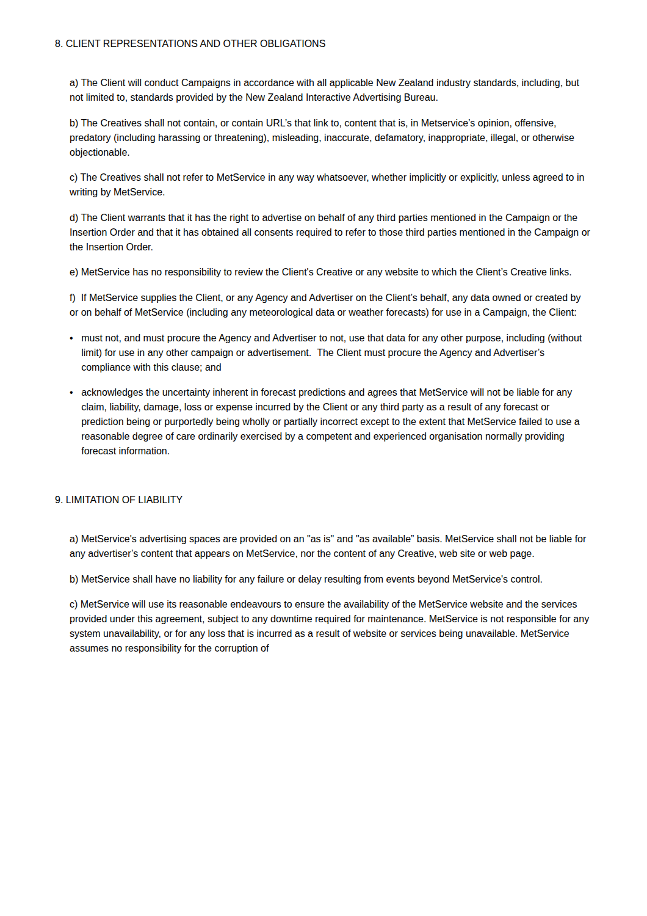8. CLIENT REPRESENTATIONS AND OTHER OBLIGATIONS
a) The Client will conduct Campaigns in accordance with all applicable New Zealand industry standards, including, but not limited to, standards provided by the New Zealand Interactive Advertising Bureau.
b) The Creatives shall not contain, or contain URL’s that link to, content that is, in Metservice’s opinion, offensive, predatory (including harassing or threatening), misleading, inaccurate, defamatory, inappropriate, illegal, or otherwise objectionable.
c) The Creatives shall not refer to MetService in any way whatsoever, whether implicitly or explicitly, unless agreed to in writing by MetService.
d) The Client warrants that it has the right to advertise on behalf of any third parties mentioned in the Campaign or the Insertion Order and that it has obtained all consents required to refer to those third parties mentioned in the Campaign or the Insertion Order.
e) MetService has no responsibility to review the Client's Creative or any website to which the Client’s Creative links.
f) If MetService supplies the Client, or any Agency and Advertiser on the Client’s behalf, any data owned or created by or on behalf of MetService (including any meteorological data or weather forecasts) for use in a Campaign, the Client:
must not, and must procure the Agency and Advertiser to not, use that data for any other purpose, including (without limit) for use in any other campaign or advertisement. The Client must procure the Agency and Advertiser’s compliance with this clause; and
acknowledges the uncertainty inherent in forecast predictions and agrees that MetService will not be liable for any claim, liability, damage, loss or expense incurred by the Client or any third party as a result of any forecast or prediction being or purportedly being wholly or partially incorrect except to the extent that MetService failed to use a reasonable degree of care ordinarily exercised by a competent and experienced organisation normally providing forecast information.
9. LIMITATION OF LIABILITY
a) MetService's advertising spaces are provided on an "as is" and "as available” basis. MetService shall not be liable for any advertiser’s content that appears on MetService, nor the content of any Creative, web site or web page.
b) MetService shall have no liability for any failure or delay resulting from events beyond MetService's control.
c) MetService will use its reasonable endeavours to ensure the availability of the MetService website and the services provided under this agreement, subject to any downtime required for maintenance. MetService is not responsible for any system unavailability, or for any loss that is incurred as a result of website or services being unavailable. MetService assumes no responsibility for the corruption of